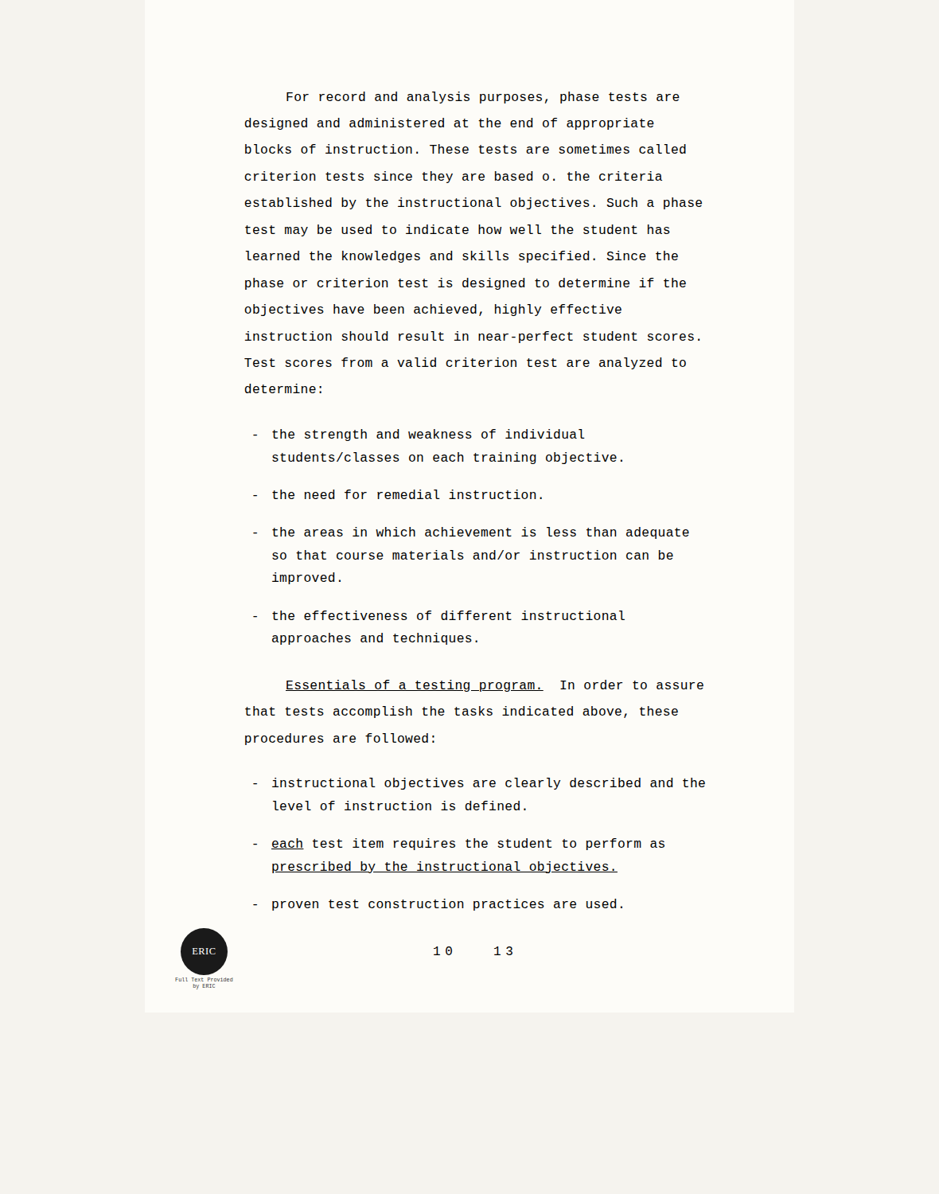For record and analysis purposes, phase tests are designed and administered at the end of appropriate blocks of instruction. These tests are sometimes called criterion tests since they are based o. the criteria established by the instructional objectives. Such a phase test may be used to indicate how well the student has learned the knowledges and skills specified. Since the phase or criterion test is designed to determine if the objectives have been achieved, highly effective instruction should result in near-perfect student scores. Test scores from a valid criterion test are analyzed to determine:
the strength and weakness of individual students/classes on each training objective.
the need for remedial instruction.
the areas in which achievement is less than adequate so that course materials and/or instruction can be improved.
the effectiveness of different instructional approaches and techniques.
Essentials of a testing program. In order to assure that tests accomplish the tasks indicated above, these procedures are followed:
instructional objectives are clearly described and the level of instruction is defined.
each test item requires the student to perform as prescribed by the instructional objectives.
proven test construction practices are used.
10 13
ERIC
Full Text Provided by ERIC